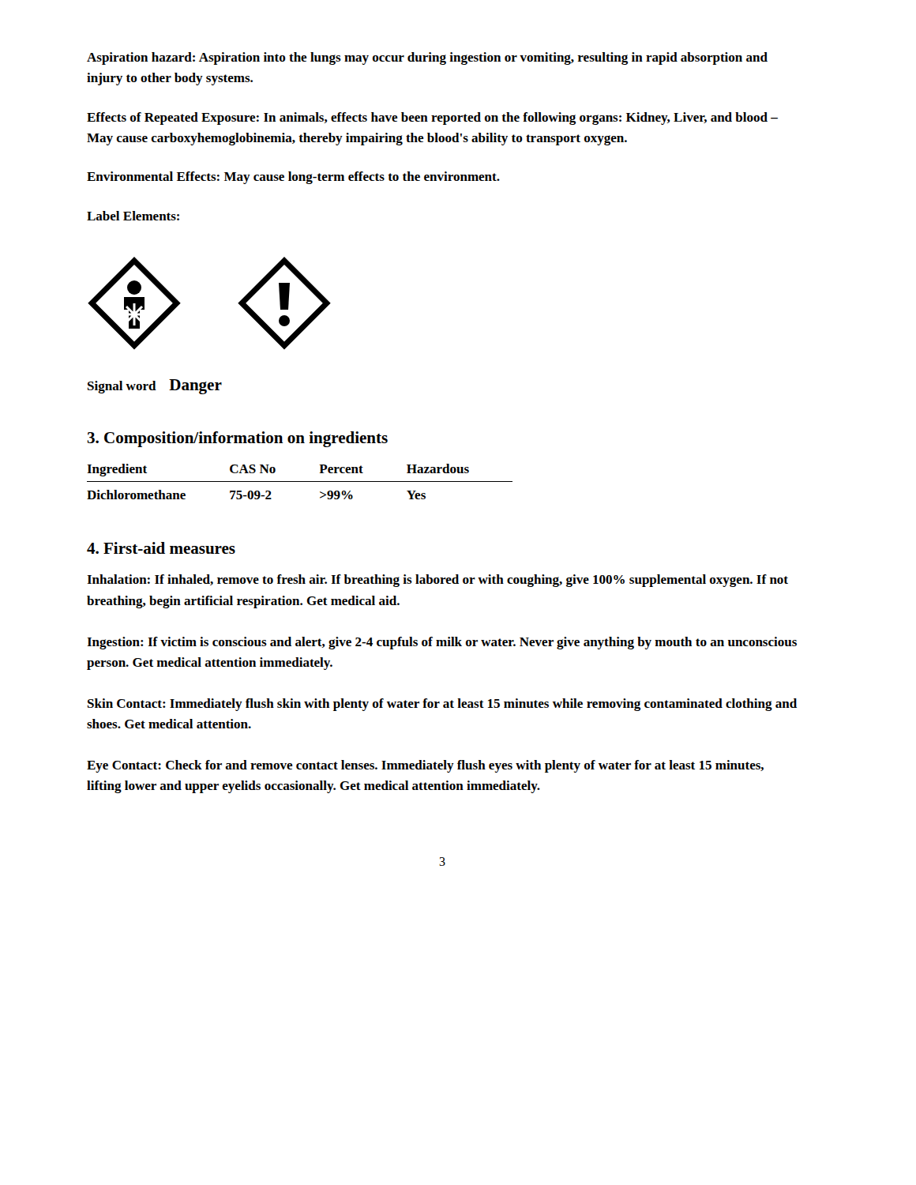Aspiration hazard: Aspiration into the lungs may occur during ingestion or vomiting, resulting in rapid absorption and injury to other body systems.
Effects of Repeated Exposure: In animals, effects have been reported on the following organs: Kidney, Liver, and blood – May cause carboxyhemoglobinemia, thereby impairing the blood's ability to transport oxygen.
Environmental Effects: May cause long-term effects to the environment.
Label Elements:
Signal word Danger
3. Composition/information on ingredients
| Ingredient | CAS No | Percent | Hazardous |
| --- | --- | --- | --- |
| Dichloromethane | 75-09-2 | >99% | Yes |
4. First-aid measures
Inhalation: If inhaled, remove to fresh air. If breathing is labored or with coughing, give 100% supplemental oxygen. If not breathing, begin artificial respiration. Get medical aid.
Ingestion: If victim is conscious and alert, give 2-4 cupfuls of milk or water. Never give anything by mouth to an unconscious person. Get medical attention immediately.
Skin Contact: Immediately flush skin with plenty of water for at least 15 minutes while removing contaminated clothing and shoes. Get medical attention.
Eye Contact: Check for and remove contact lenses. Immediately flush eyes with plenty of water for at least 15 minutes, lifting lower and upper eyelids occasionally. Get medical attention immediately.
3